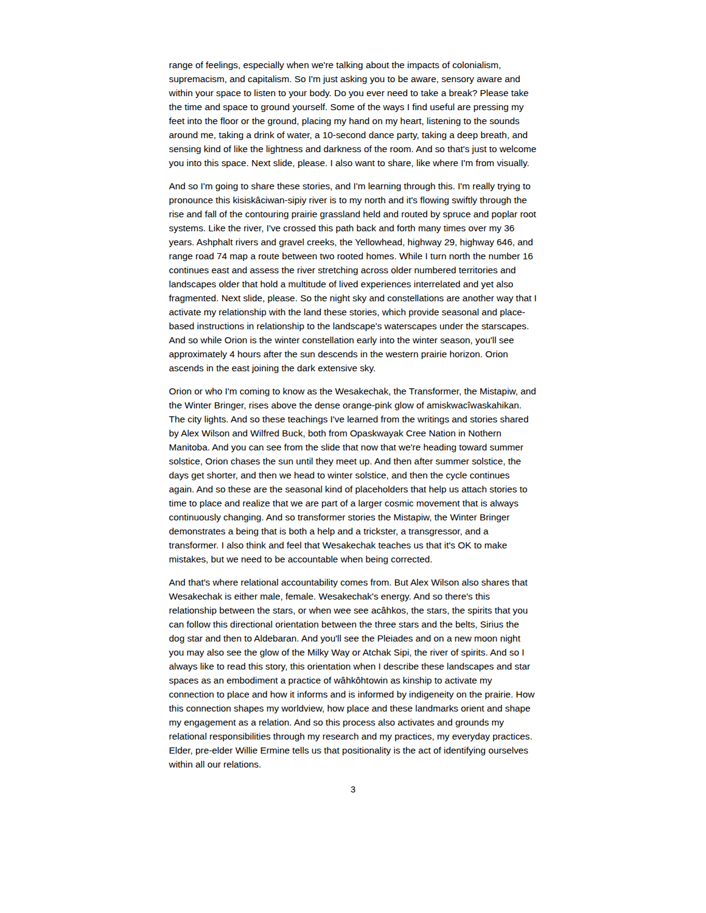range of feelings, especially when we're talking about the impacts of colonialism, supremacism, and capitalism. So I'm just asking you to be aware, sensory aware and within your space to listen to your body. Do you ever need to take a break? Please take the time and space to ground yourself. Some of the ways I find useful are pressing my feet into the floor or the ground, placing my hand on my heart, listening to the sounds around me, taking a drink of water, a 10-second dance party, taking a deep breath, and sensing kind of like the lightness and darkness of the room. And so that's just to welcome you into this space. Next slide, please. I also want to share, like where I'm from visually.
And so I'm going to share these stories, and I'm learning through this. I'm really trying to pronounce this kisiskâciwan-sipiy river is to my north and it's flowing swiftly through the rise and fall of the contouring prairie grassland held and routed by spruce and poplar root systems. Like the river, I've crossed this path back and forth many times over my 36 years. Ashphalt rivers and gravel creeks, the Yellowhead, highway 29, highway 646, and range road 74 map a route between two rooted homes. While I turn north the number 16 continues east and assess the river stretching across older numbered territories and landscapes older that hold a multitude of lived experiences interrelated and yet also fragmented. Next slide, please. So the night sky and constellations are another way that I activate my relationship with the land these stories, which provide seasonal and place-based instructions in relationship to the landscape's waterscapes under the starscapes. And so while Orion is the winter constellation early into the winter season, you'll see approximately 4 hours after the sun descends in the western prairie horizon. Orion ascends in the east joining the dark extensive sky.
Orion or who I'm coming to know as the Wesakechak, the Transformer, the Mistapiw, and the Winter Bringer, rises above the dense orange-pink glow of amiskwacîwaskahikan. The city lights. And so these teachings I've learned from the writings and stories shared by Alex Wilson and Wilfred Buck, both from Opaskwayak Cree Nation in Nothern Manitoba. And you can see from the slide that now that we're heading toward summer solstice, Orion chases the sun until they meet up. And then after summer solstice, the days get shorter, and then we head to winter solstice, and then the cycle continues again. And so these are the seasonal kind of placeholders that help us attach stories to time to place and realize that we are part of a larger cosmic movement that is always continuously changing. And so transformer stories the Mistapiw, the Winter Bringer demonstrates a being that is both a help and a trickster, a transgressor, and a transformer. I also think and feel that Wesakechak teaches us that it's OK to make mistakes, but we need to be accountable when being corrected.
And that's where relational accountability comes from. But Alex Wilson also shares that Wesakechak is either male, female. Wesakechak's energy. And so there's this relationship between the stars, or when wee see acâhkos, the stars, the spirits that you can follow this directional orientation between the three stars and the belts, Sirius the dog star and then to Aldebaran. And you'll see the Pleiades and on a new moon night you may also see the glow of the Milky Way or Atchak Sipi, the river of spirits. And so I always like to read this story, this orientation when I describe these landscapes and star spaces as an embodiment a practice of wâhkôhtowin as kinship to activate my connection to place and how it informs and is informed by indigeneity on the prairie. How this connection shapes my worldview, how place and these landmarks orient and shape my engagement as a relation. And so this process also activates and grounds my relational responsibilities through my research and my practices, my everyday practices. Elder, pre-elder Willie Ermine tells us that positionality is the act of identifying ourselves within all our relations.
3